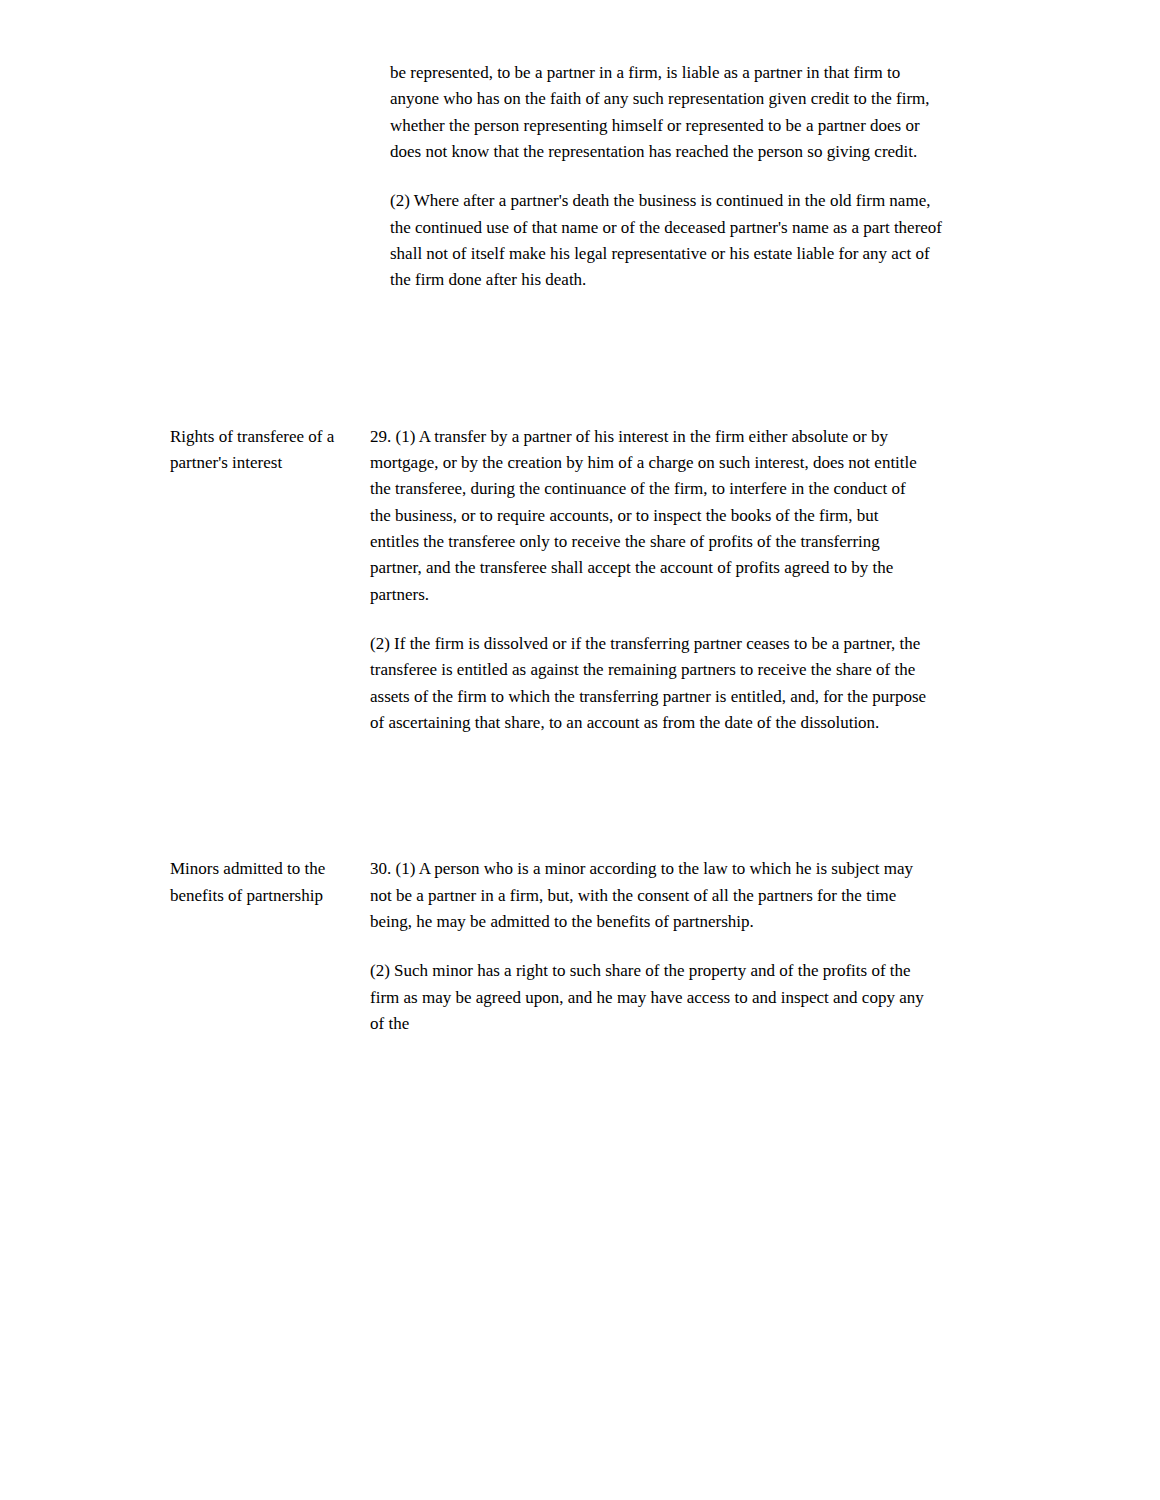be represented, to be a partner in a firm, is liable as a partner in that firm to anyone who has on the faith of any such representation given credit to the firm, whether the person representing himself or represented to be a partner does or does not know that the representation has reached the person so giving credit.
(2) Where after a partner's death the business is continued in the old firm name, the continued use of that name or of the deceased partner's name as a part thereof shall not of itself make his legal representative or his estate liable for any act of the firm done after his death.
Rights of transferee of a partner's interest
29. (1) A transfer by a partner of his interest in the firm either absolute or by mortgage, or by the creation by him of a charge on such interest, does not entitle the transferee, during the continuance of the firm, to interfere in the conduct of the business, or to require accounts, or to inspect the books of the firm, but entitles the transferee only to receive the share of profits of the transferring partner, and the transferee shall accept the account of profits agreed to by the partners.
(2) If the firm is dissolved or if the transferring partner ceases to be a partner, the transferee is entitled as against the remaining partners to receive the share of the assets of the firm to which the transferring partner is entitled, and, for the purpose of ascertaining that share, to an account as from the date of the dissolution.
Minors admitted to the benefits of partnership
30. (1) A person who is a minor according to the law to which he is subject may not be a partner in a firm, but, with the consent of all the partners for the time being, he may be admitted to the benefits of partnership.
(2) Such minor has a right to such share of the property and of the profits of the firm as may be agreed upon, and he may have access to and inspect and copy any of the